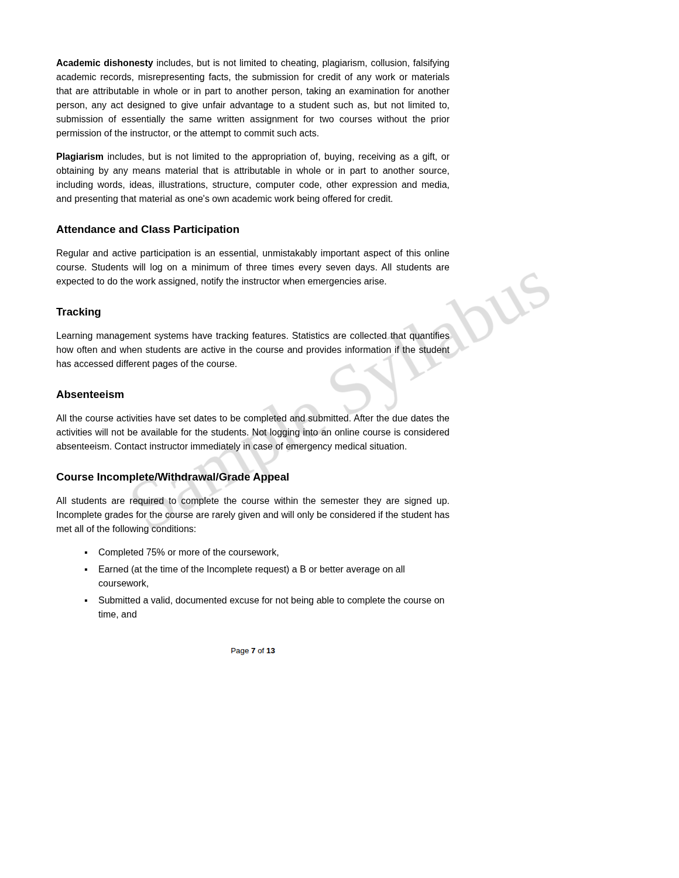Sample Syllabus
Academic dishonesty includes, but is not limited to cheating, plagiarism, collusion, falsifying academic records, misrepresenting facts, the submission for credit of any work or materials that are attributable in whole or in part to another person, taking an examination for another person, any act designed to give unfair advantage to a student such as, but not limited to, submission of essentially the same written assignment for two courses without the prior permission of the instructor, or the attempt to commit such acts.
Plagiarism includes, but is not limited to the appropriation of, buying, receiving as a gift, or obtaining by any means material that is attributable in whole or in part to another source, including words, ideas, illustrations, structure, computer code, other expression and media, and presenting that material as one's own academic work being offered for credit.
Attendance and Class Participation
Regular and active participation is an essential, unmistakably important aspect of this online course. Students will log on a minimum of three times every seven days. All students are expected to do the work assigned, notify the instructor when emergencies arise.
Tracking
Learning management systems have tracking features. Statistics are collected that quantifies how often and when students are active in the course and provides information if the student has accessed different pages of the course.
Absenteeism
All the course activities have set dates to be completed and submitted. After the due dates the activities will not be available for the students. Not logging into an online course is considered absenteeism. Contact instructor immediately in case of emergency medical situation.
Course Incomplete/Withdrawal/Grade Appeal
All students are required to complete the course within the semester they are signed up. Incomplete grades for the course are rarely given and will only be considered if the student has met all of the following conditions:
Completed 75% or more of the coursework,
Earned (at the time of the Incomplete request) a B or better average on all coursework,
Submitted a valid, documented excuse for not being able to complete the course on time, and
Page 7 of 13